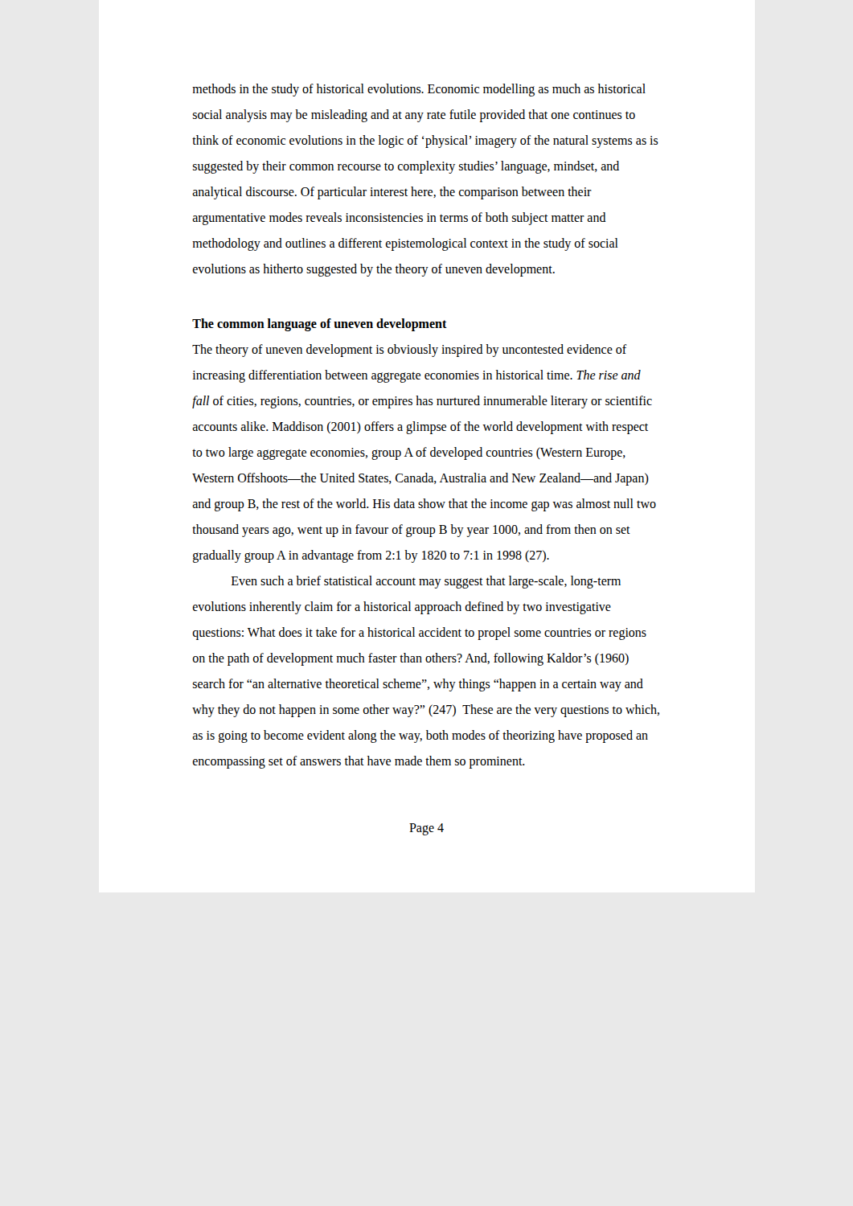methods in the study of historical evolutions. Economic modelling as much as historical social analysis may be misleading and at any rate futile provided that one continues to think of economic evolutions in the logic of ‘physical’ imagery of the natural systems as is suggested by their common recourse to complexity studies’ language, mindset, and analytical discourse. Of particular interest here, the comparison between their argumentative modes reveals inconsistencies in terms of both subject matter and methodology and outlines a different epistemological context in the study of social evolutions as hitherto suggested by the theory of uneven development.
The common language of uneven development
The theory of uneven development is obviously inspired by uncontested evidence of increasing differentiation between aggregate economies in historical time. The rise and fall of cities, regions, countries, or empires has nurtured innumerable literary or scientific accounts alike. Maddison (2001) offers a glimpse of the world development with respect to two large aggregate economies, group A of developed countries (Western Europe, Western Offshoots—the United States, Canada, Australia and New Zealand—and Japan) and group B, the rest of the world. His data show that the income gap was almost null two thousand years ago, went up in favour of group B by year 1000, and from then on set gradually group A in advantage from 2:1 by 1820 to 7:1 in 1998 (27).
Even such a brief statistical account may suggest that large-scale, long-term evolutions inherently claim for a historical approach defined by two investigative questions: What does it take for a historical accident to propel some countries or regions on the path of development much faster than others? And, following Kaldor’s (1960) search for “an alternative theoretical scheme”, why things “happen in a certain way and why they do not happen in some other way?” (247) These are the very questions to which, as is going to become evident along the way, both modes of theorizing have proposed an encompassing set of answers that have made them so prominent.
Page 4